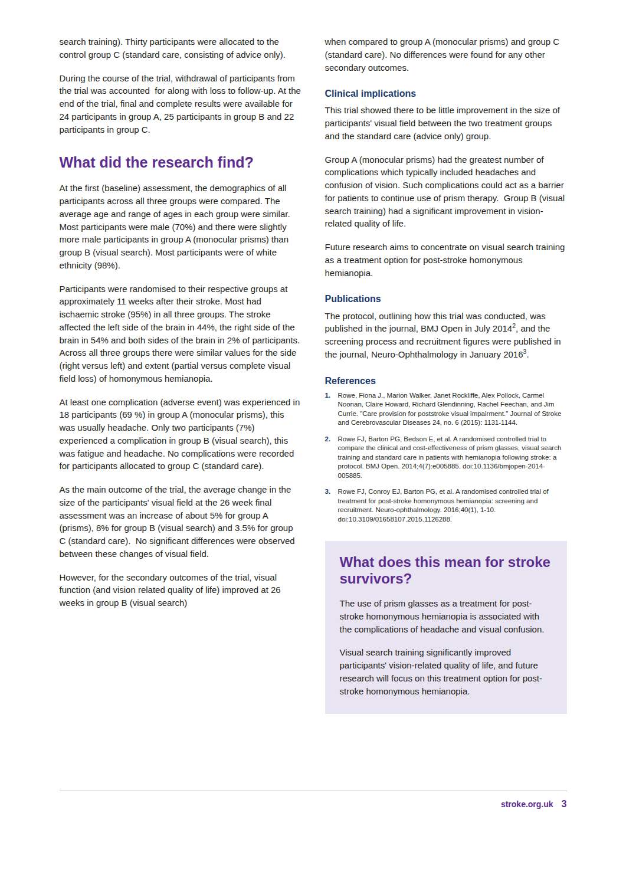search training). Thirty participants were allocated to the control group C (standard care, consisting of advice only).
During the course of the trial, withdrawal of participants from the trial was accounted for along with loss to follow-up. At the end of the trial, final and complete results were available for 24 participants in group A, 25 participants in group B and 22 participants in group C.
What did the research find?
At the first (baseline) assessment, the demographics of all participants across all three groups were compared. The average age and range of ages in each group were similar. Most participants were male (70%) and there were slightly more male participants in group A (monocular prisms) than group B (visual search). Most participants were of white ethnicity (98%).
Participants were randomised to their respective groups at approximately 11 weeks after their stroke. Most had ischaemic stroke (95%) in all three groups. The stroke affected the left side of the brain in 44%, the right side of the brain in 54% and both sides of the brain in 2% of participants. Across all three groups there were similar values for the side (right versus left) and extent (partial versus complete visual field loss) of homonymous hemianopia.
At least one complication (adverse event) was experienced in 18 participants (69 %) in group A (monocular prisms), this was usually headache. Only two participants (7%) experienced a complication in group B (visual search), this was fatigue and headache. No complications were recorded for participants allocated to group C (standard care).
As the main outcome of the trial, the average change in the size of the participants' visual field at the 26 week final assessment was an increase of about 5% for group A (prisms), 8% for group B (visual search) and 3.5% for group C (standard care). No significant differences were observed between these changes of visual field.
However, for the secondary outcomes of the trial, visual function (and vision related quality of life) improved at 26 weeks in group B (visual search)
when compared to group A (monocular prisms) and group C (standard care). No differences were found for any other secondary outcomes.
Clinical implications
This trial showed there to be little improvement in the size of participants' visual field between the two treatment groups and the standard care (advice only) group.
Group A (monocular prisms) had the greatest number of complications which typically included headaches and confusion of vision. Such complications could act as a barrier for patients to continue use of prism therapy. Group B (visual search training) had a significant improvement in vision-related quality of life.
Future research aims to concentrate on visual search training as a treatment option for post-stroke homonymous hemianopia.
Publications
The protocol, outlining how this trial was conducted, was published in the journal, BMJ Open in July 20142, and the screening process and recruitment figures were published in the journal, Neuro-Ophthalmology in January 20163.
References
Rowe, Fiona J., Marion Walker, Janet Rockliffe, Alex Pollock, Carmel Noonan, Claire Howard, Richard Glendinning, Rachel Feechan, and Jim Currie. "Care provision for poststroke visual impairment." Journal of Stroke and Cerebrovascular Diseases 24, no. 6 (2015): 1131-1144.
Rowe FJ, Barton PG, Bedson E, et al. A randomised controlled trial to compare the clinical and cost-effectiveness of prism glasses, visual search training and standard care in patients with hemianopia following stroke: a protocol. BMJ Open. 2014;4(7):e005885. doi:10.1136/bmjopen-2014-005885.
Rowe FJ, Conroy EJ, Barton PG, et al. A randomised controlled trial of treatment for post-stroke homonymous hemianopia: screening and recruitment. Neuro-ophthalmology. 2016;40(1), 1-10. doi:10.3109/01658107.2015.1126288.
What does this mean for stroke survivors?
The use of prism glasses as a treatment for post-stroke homonymous hemianopia is associated with the complications of headache and visual confusion.
Visual search training significantly improved participants' vision-related quality of life, and future research will focus on this treatment option for post-stroke homonymous hemianopia.
stroke.org.uk 3